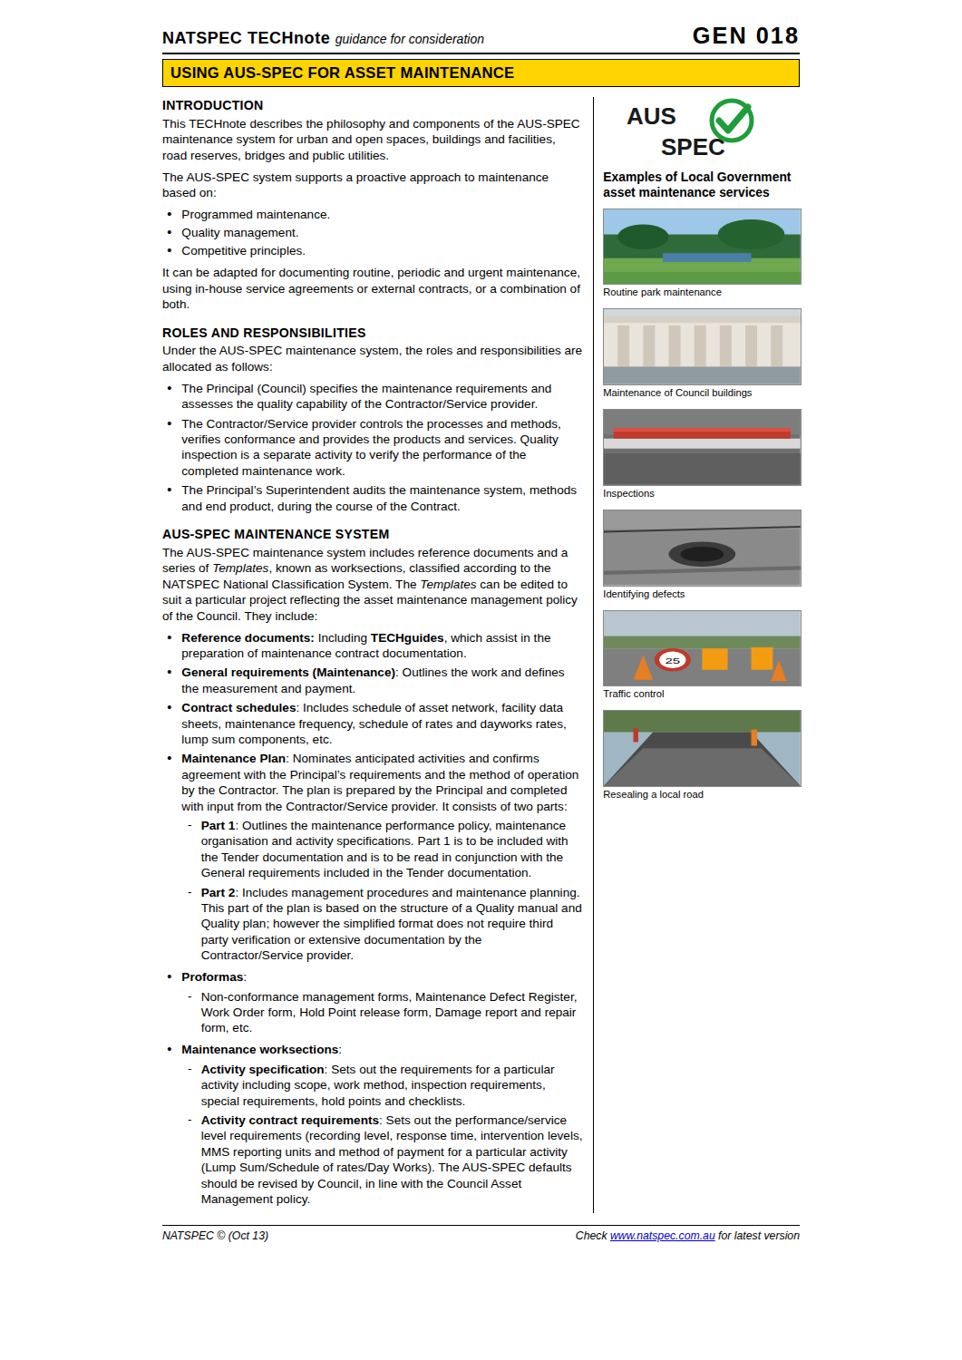NATSPEC TECHnote guidance for consideration
GEN 018
USING AUS-SPEC FOR ASSET MAINTENANCE
Introduction
This TECHnote describes the philosophy and components of the AUS-SPEC maintenance system for urban and open spaces, buildings and facilities, road reserves, bridges and public utilities.
The AUS-SPEC system supports a proactive approach to maintenance based on:
Programmed maintenance.
Quality management.
Competitive principles.
It can be adapted for documenting routine, periodic and urgent maintenance, using in-house service agreements or external contracts, or a combination of both.
Roles and responsibilities
Under the AUS-SPEC maintenance system, the roles and responsibilities are allocated as follows:
The Principal (Council) specifies the maintenance requirements and assesses the quality capability of the Contractor/Service provider.
The Contractor/Service provider controls the processes and methods, verifies conformance and provides the products and services. Quality inspection is a separate activity to verify the performance of the completed maintenance work.
The Principal’s Superintendent audits the maintenance system, methods and end product, during the course of the Contract.
AUS-SPEC maintenance system
The AUS-SPEC maintenance system includes reference documents and a series of Templates, known as worksections, classified according to the NATSPEC National Classification System. The Templates can be edited to suit a particular project reflecting the asset maintenance management policy of the Council. They include:
Reference documents: Including TECHguides, which assist in the preparation of maintenance contract documentation.
General requirements (Maintenance): Outlines the work and defines the measurement and payment.
Contract schedules: Includes schedule of asset network, facility data sheets, maintenance frequency, schedule of rates and dayworks rates, lump sum components, etc.
Maintenance Plan: Nominates anticipated activities and confirms agreement with the Principal’s requirements and the method of operation by the Contractor. The plan is prepared by the Principal and completed with input from the Contractor/Service provider. It consists of two parts:
Part 1: Outlines the maintenance performance policy, maintenance organisation and activity specifications. Part 1 is to be included with the Tender documentation and is to be read in conjunction with the General requirements included in the Tender documentation.
Part 2: Includes management procedures and maintenance planning. This part of the plan is based on the structure of a Quality manual and Quality plan; however the simplified format does not require third party verification or extensive documentation by the Contractor/Service provider.
Proformas:
Non-conformance management forms, Maintenance Defect Register, Work Order form, Hold Point release form, Damage report and repair form, etc.
Maintenance worksections:
Activity specification: Sets out the requirements for a particular activity including scope, work method, inspection requirements, special requirements, hold points and checklists.
Activity contract requirements: Sets out the performance/service level requirements (recording level, response time, intervention levels, MMS reporting units and method of payment for a particular activity (Lump Sum/Schedule of rates/Day Works). The AUS-SPEC defaults should be revised by Council, in line with the Council Asset Management policy.
AUS SPEC
Examples of Local Government asset maintenance services
Routine park maintenance
Maintenance of Council buildings
Inspections
Identifying defects
25
Traffic control
Resealing a local road
NATSPEC © (Oct 13)
Check www.natspec.com.au for latest version